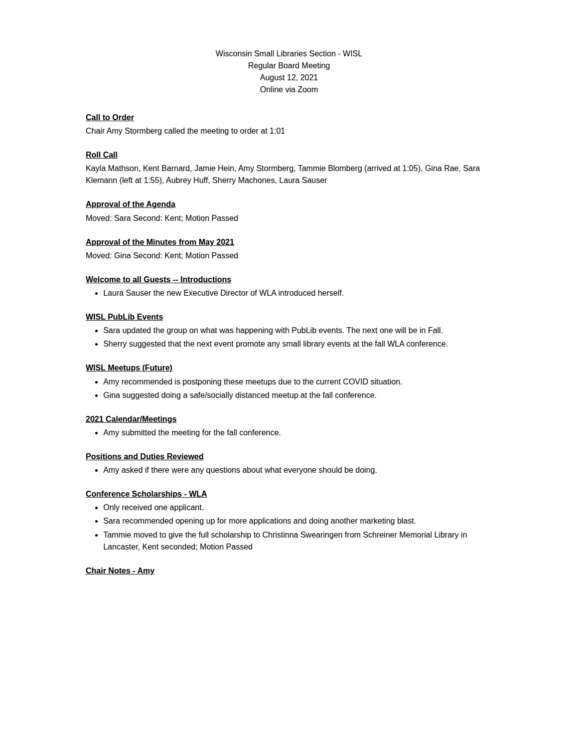Wisconsin Small Libraries Section - WISL
Regular Board Meeting
August 12, 2021
Online via Zoom
Call to Order
Chair Amy Stormberg called the meeting to order at 1:01
Roll Call
Kayla Mathson, Kent Barnard, Jamie Hein, Amy Stormberg, Tammie Blomberg (arrived at 1:05), Gina Rae, Sara Klemann (left at 1:55), Aubrey Huff, Sherry Machones, Laura Sauser
Approval of the Agenda
Moved: Sara Second: Kent; Motion Passed
Approval of the Minutes from May 2021
Moved: Gina Second: Kent; Motion Passed
Welcome to all Guests -- Introductions
Laura Sauser the new Executive Director of WLA introduced herself.
WISL PubLib Events
Sara updated the group on what was happening with PubLib events. The next one will be in Fall.
Sherry suggested that the next event promote any small library events at the fall WLA conference.
WISL Meetups (Future)
Amy recommended is postponing these meetups due to the current COVID situation.
Gina suggested doing a safe/socially distanced meetup at the fall conference.
2021 Calendar/Meetings
Amy submitted the meeting for the fall conference.
Positions and Duties Reviewed
Amy asked if there were any questions about what everyone should be doing.
Conference Scholarships - WLA
Only received one applicant.
Sara recommended opening up for more applications and doing another marketing blast.
Tammie moved to give the full scholarship to Christinna Swearingen from Schreiner Memorial Library in Lancaster, Kent seconded; Motion Passed
Chair Notes - Amy